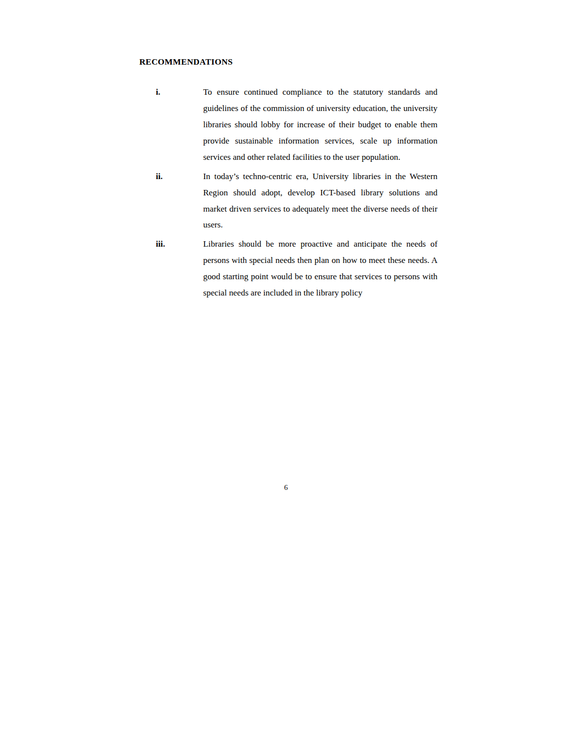RECOMMENDATIONS
i. To ensure continued compliance to the statutory standards and guidelines of the commission of university education, the university libraries should lobby for increase of their budget to enable them provide sustainable information services, scale up information services and other related facilities to the user population.
ii. In today’s techno-centric era, University libraries in the Western Region should adopt, develop ICT-based library solutions and market driven services to adequately meet the diverse needs of their users.
iii. Libraries should be more proactive and anticipate the needs of persons with special needs then plan on how to meet these needs. A good starting point would be to ensure that services to persons with special needs are included in the library policy
6